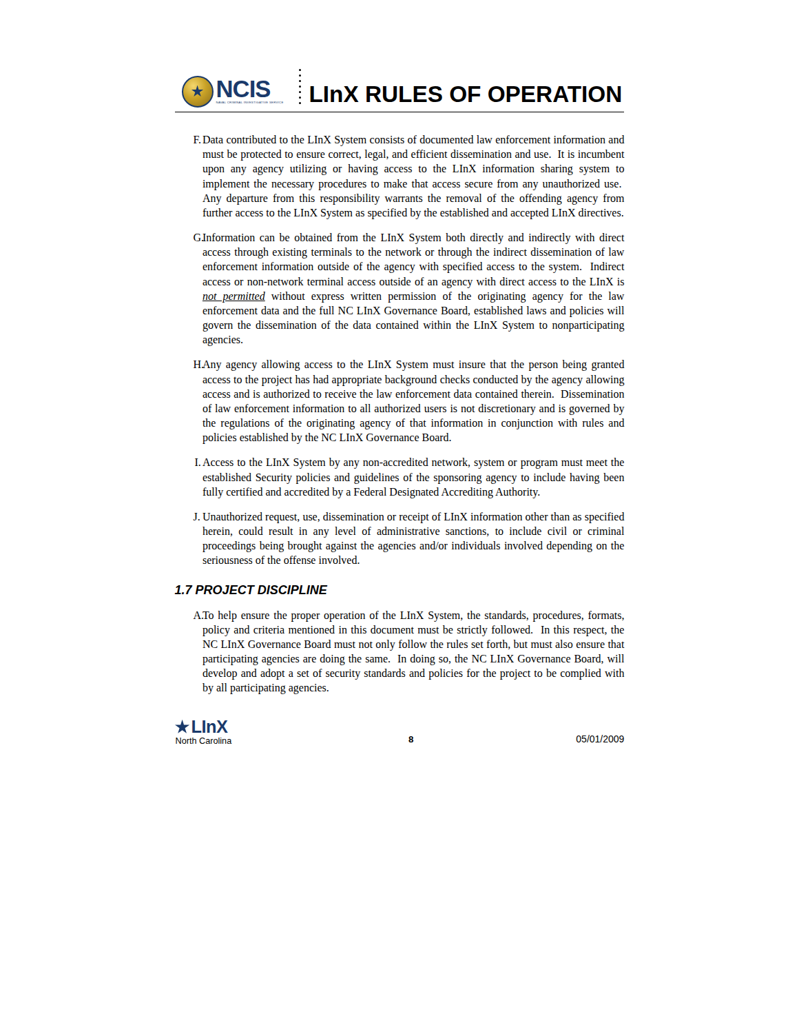NCIS NAVAL CRIMINAL INVESTIGATIVE SERVICE
LInX RULES OF OPERATION
F. Data contributed to the LInX System consists of documented law enforcement information and must be protected to ensure correct, legal, and efficient dissemination and use. It is incumbent upon any agency utilizing or having access to the LInX information sharing system to implement the necessary procedures to make that access secure from any unauthorized use. Any departure from this responsibility warrants the removal of the offending agency from further access to the LInX System as specified by the established and accepted LInX directives.
G. Information can be obtained from the LInX System both directly and indirectly with direct access through existing terminals to the network or through the indirect dissemination of law enforcement information outside of the agency with specified access to the system. Indirect access or non-network terminal access outside of an agency with direct access to the LInX is not permitted without express written permission of the originating agency for the law enforcement data and the full NC LInX Governance Board, established laws and policies will govern the dissemination of the data contained within the LInX System to nonparticipating agencies.
H. Any agency allowing access to the LInX System must insure that the person being granted access to the project has had appropriate background checks conducted by the agency allowing access and is authorized to receive the law enforcement data contained therein. Dissemination of law enforcement information to all authorized users is not discretionary and is governed by the regulations of the originating agency of that information in conjunction with rules and policies established by the NC LInX Governance Board.
I. Access to the LInX System by any non-accredited network, system or program must meet the established Security policies and guidelines of the sponsoring agency to include having been fully certified and accredited by a Federal Designated Accrediting Authority.
J. Unauthorized request, use, dissemination or receipt of LInX information other than as specified herein, could result in any level of administrative sanctions, to include civil or criminal proceedings being brought against the agencies and/or individuals involved depending on the seriousness of the offense involved.
1.7 PROJECT DISCIPLINE
A. To help ensure the proper operation of the LInX System, the standards, procedures, formats, policy and criteria mentioned in this document must be strictly followed. In this respect, the NC LInX Governance Board must not only follow the rules set forth, but must also ensure that participating agencies are doing the same. In doing so, the NC LInX Governance Board, will develop and adopt a set of security standards and policies for the project to be complied with by all participating agencies.
LInX
North Carolina
8
05/01/2009